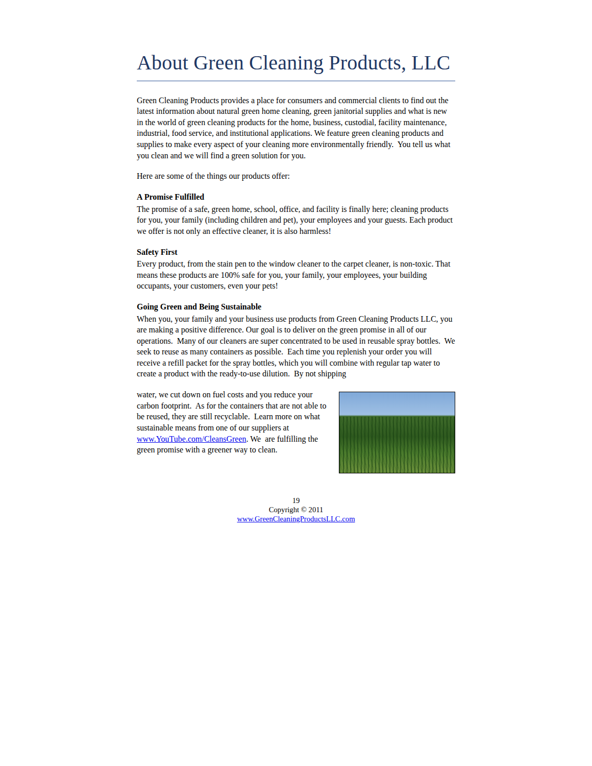About Green Cleaning Products, LLC
Green Cleaning Products provides a place for consumers and commercial clients to find out the latest information about natural green home cleaning, green janitorial supplies and what is new in the world of green cleaning products for the home, business, custodial, facility maintenance, industrial, food service, and institutional applications. We feature green cleaning products and supplies to make every aspect of your cleaning more environmentally friendly. You tell us what you clean and we will find a green solution for you.
Here are some of the things our products offer:
A Promise Fulfilled
The promise of a safe, green home, school, office, and facility is finally here; cleaning products for you, your family (including children and pet), your employees and your guests. Each product we offer is not only an effective cleaner, it is also harmless!
Safety First
Every product, from the stain pen to the window cleaner to the carpet cleaner, is non-toxic. That means these products are 100% safe for you, your family, your employees, your building occupants, your customers, even your pets!
Going Green and Being Sustainable
When you, your family and your business use products from Green Cleaning Products LLC, you are making a positive difference. Our goal is to deliver on the green promise in all of our operations. Many of our cleaners are super concentrated to be used in reusable spray bottles. We seek to reuse as many containers as possible. Each time you replenish your order you will receive a refill packet for the spray bottles, which you will combine with regular tap water to create a product with the ready-to-use dilution. By not shipping
water, we cut down on fuel costs and you reduce your carbon footprint. As for the containers that are not able to be reused, they are still recyclable. Learn more on what sustainable means from one of our suppliers at www.YouTube.com/CleansGreen. We are fulfilling the green promise with a greener way to clean.
19
Copyright © 2011
www.GreenCleaningProductsLLC.com